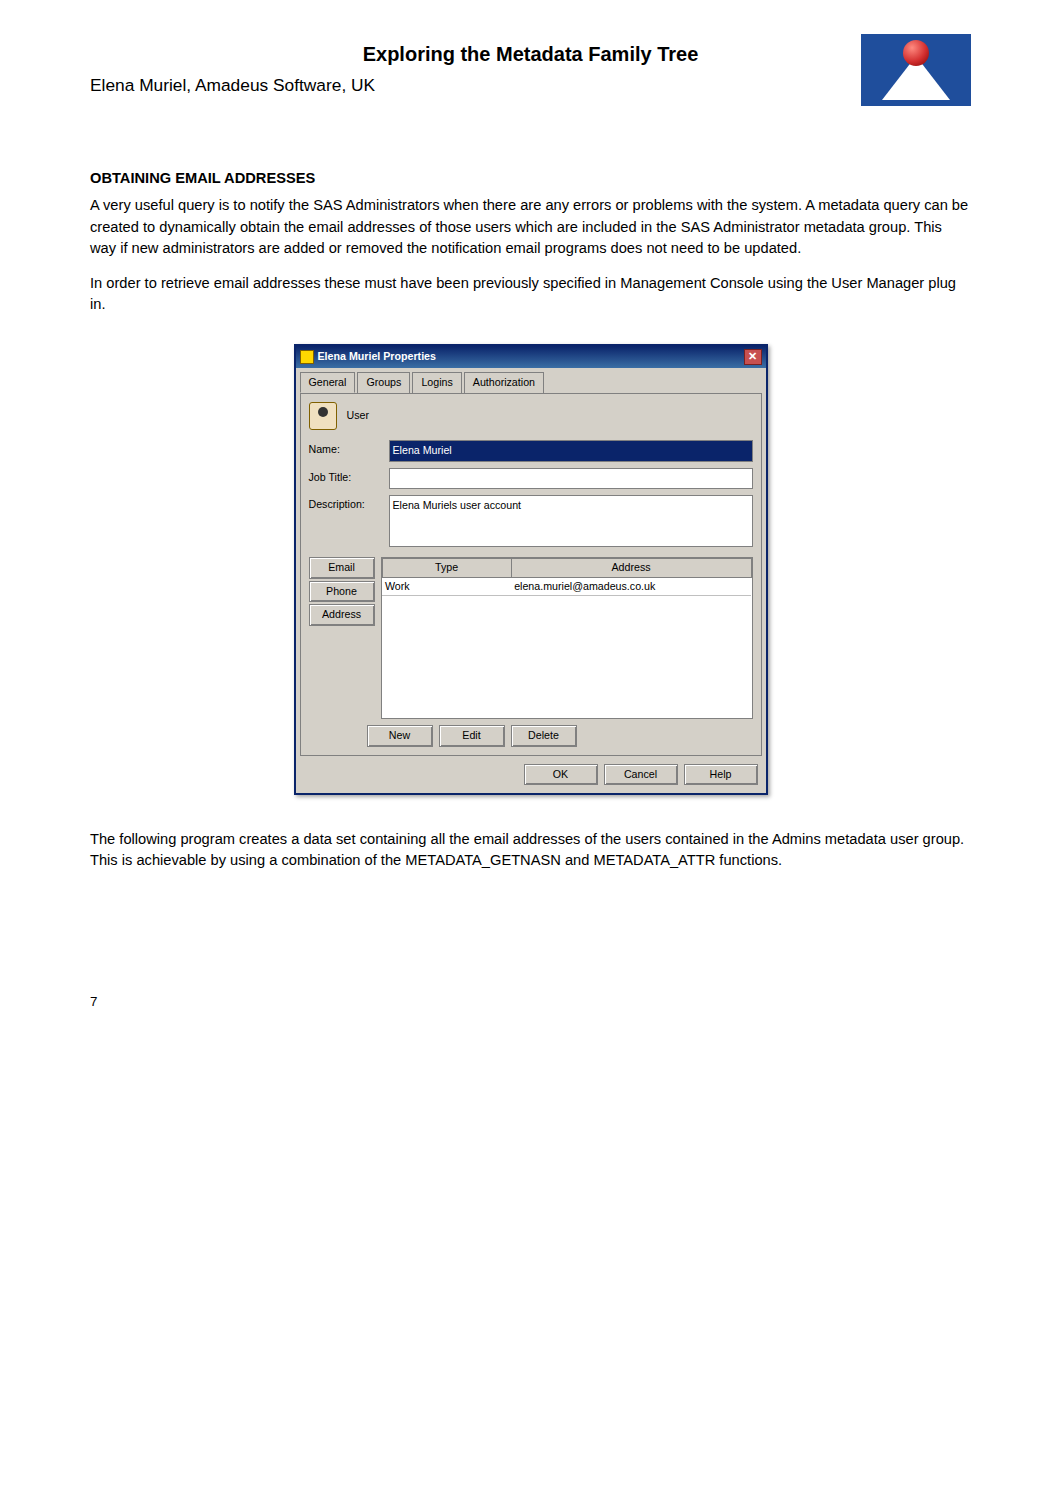AMADEUS
Exploring the Metadata Family Tree
Elena Muriel, Amadeus Software, UK
Obtaining Email Addresses
A very useful query is to notify the SAS Administrators when there are any errors or problems with the system. A metadata query can be created to dynamically obtain the email addresses of those users which are included in the SAS Administrator metadata group. This way if new administrators are added or removed the notification email programs does not need to be updated.
In order to retrieve email addresses these must have been previously specified in Management Console using the User Manager plug in.
Elena Muriel Properties ✕
General
Groups
Logins
Authorization
User
Name:
Elena Muriel
Job Title:
Description:
Elena Muriels user account
Email
Phone
Address
| Type | Address |
| --- | --- |
| Work | elena.muriel@amadeus.co.uk |
New
Edit
Delete
OK
Cancel
Help
The following program creates a data set containing all the email addresses of the users contained in the Admins metadata user group. This is achievable by using a combination of the METADATA_GETNASN and METADATA_ATTR functions.
7